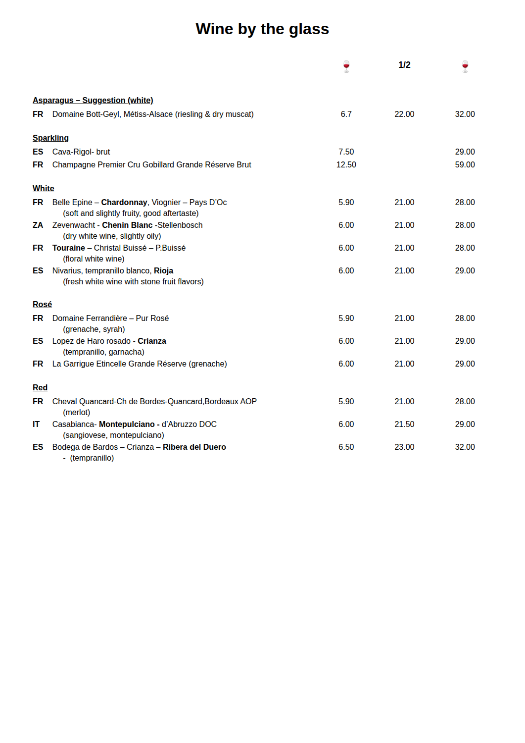Wine by the glass
| | 🍷 | 1/2 | 🍷️ |
| --- | --- | --- | --- |
| Asparagus – Suggestion (white) | | | |
| FR Domaine Bott-Geyl, Métiss-Alsace (riesling & dry muscat) | 6.7 | 22.00 | 32.00 |
| Sparkling | | | |
| ES Cava-Rigol- brut | 7.50 | | 29.00 |
| FR Champagne Premier Cru Gobillard Grande Réserve Brut | 12.50 | | 59.00 |
| White | | | |
| FR Belle Epine – Chardonnay , Viognier – Pays D’Oc | 5.90 | 21.00 | 28.00 |
| (soft and slightly fruity, good aftertaste) | | | |
| ZA Zevenwacht - Chenin Blanc -Stellenbosch | 6.00 | 21.00 | 28.00 |
| (dry white wine, slightly oily) | | | |
| FR Touraine – Christal Buissé – P.Buissé | 6.00 | 21.00 | 28.00 |
| (floral white wine) | | | |
| ES Nivarius, tempranillo blanco, Rioja | 6.00 | 21.00 | 29.00 |
| (fresh white wine with stone fruit flavors) | | | |
| Rosé | | | |
| FR Domaine Ferrandière – Pur Rosé | 5.90 | 21.00 | 28.00 |
| (grenache, syrah) | | | |
| ES Lopez de Haro rosado - Crianza | 6.00 | 21.00 | 29.00 |
| (tempranillo, garnacha) | | | |
| FR La Garrigue Etincelle Grande Réserve (grenache) | 6.00 | 21.00 | 29.00 |
| Red | | | |
| FR Cheval Quancard-Ch de Bordes-Quancard,Bordeaux AOP | 5.90 | 21.00 | 28.00 |
| (merlot) | | | |
| IT Casabianca- Montepulciano - d’Abruzzo DOC | 6.00 | 21.50 | 29.00 |
| (sangiovese, montepulciano) | | | |
| ES Bodega de Bardos – Crianza – Ribera del Duero | 6.50 | 23.00 | 32.00 |
| - (tempranillo) | | | |